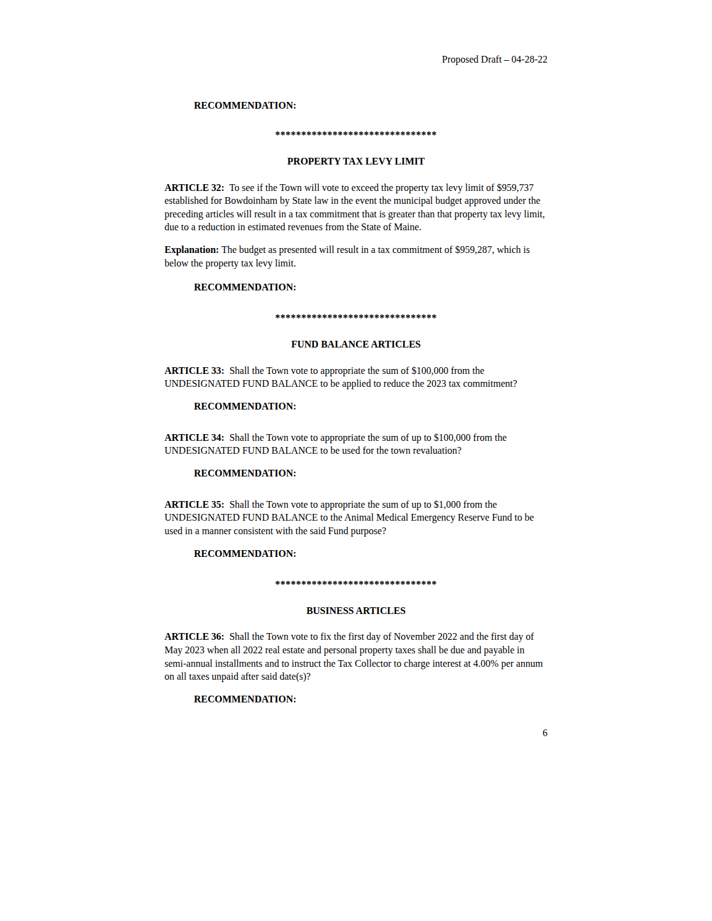Proposed Draft – 04-28-22
RECOMMENDATION:
*******************************
PROPERTY TAX LEVY LIMIT
ARTICLE 32: To see if the Town will vote to exceed the property tax levy limit of $959,737 established for Bowdoinham by State law in the event the municipal budget approved under the preceding articles will result in a tax commitment that is greater than that property tax levy limit, due to a reduction in estimated revenues from the State of Maine.
Explanation: The budget as presented will result in a tax commitment of $959,287, which is below the property tax levy limit.
RECOMMENDATION:
*******************************
FUND BALANCE ARTICLES
ARTICLE 33: Shall the Town vote to appropriate the sum of $100,000 from the UNDESIGNATED FUND BALANCE to be applied to reduce the 2023 tax commitment?
RECOMMENDATION:
ARTICLE 34: Shall the Town vote to appropriate the sum of up to $100,000 from the UNDESIGNATED FUND BALANCE to be used for the town revaluation?
RECOMMENDATION:
ARTICLE 35: Shall the Town vote to appropriate the sum of up to $1,000 from the UNDESIGNATED FUND BALANCE to the Animal Medical Emergency Reserve Fund to be used in a manner consistent with the said Fund purpose?
RECOMMENDATION:
*******************************
BUSINESS ARTICLES
ARTICLE 36: Shall the Town vote to fix the first day of November 2022 and the first day of May 2023 when all 2022 real estate and personal property taxes shall be due and payable in semi-annual installments and to instruct the Tax Collector to charge interest at 4.00% per annum on all taxes unpaid after said date(s)?
RECOMMENDATION:
6